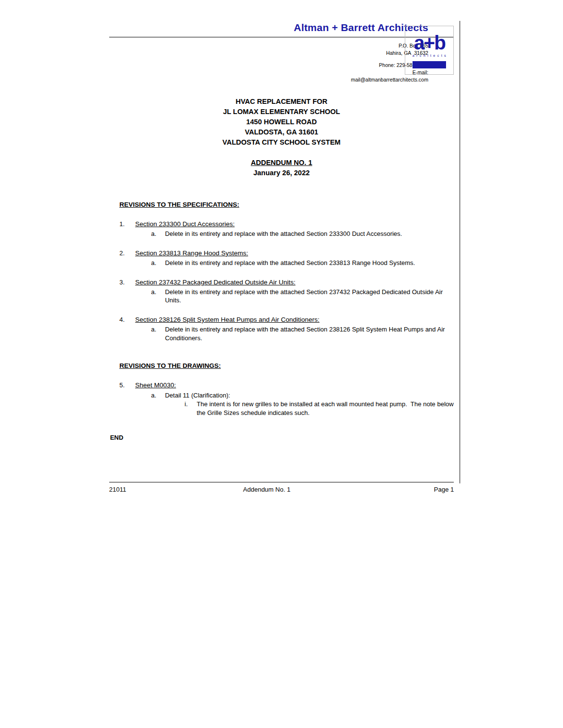Altman + Barrett Architects
a+b
a r c h i t e c t s
P.O. Box 665
Hahira, GA 31632 Phone: 229-585-9018
E-mail:
mail@altmanbarrettarchitects.com
HVAC REPLACEMENT FOR
JL LOMAX ELEMENTARY SCHOOL
1450 HOWELL ROAD
VALDOSTA, GA 31601
VALDOSTA CITY SCHOOL SYSTEM
ADDENDUM NO. 1
January 26, 2022
REVISIONS TO THE SPECIFICATIONS:
1. Section 233300 Duct Accessories:
a. Delete in its entirety and replace with the attached Section 233300 Duct Accessories.
2. Section 233813 Range Hood Systems:
a. Delete in its entirety and replace with the attached Section 233813 Range Hood Systems.
3. Section 237432 Packaged Dedicated Outside Air Units:
a. Delete in its entirety and replace with the attached Section 237432 Packaged Dedicated Outside Air Units.
4. Section 238126 Split System Heat Pumps and Air Conditioners:
a. Delete in its entirety and replace with the attached Section 238126 Split System Heat Pumps and Air Conditioners.
REVISIONS TO THE DRAWINGS:
5. Sheet M0030:
a. Detail 11 (Clarification):
i. The intent is for new grilles to be installed at each wall mounted heat pump. The note below the Grille Sizes schedule indicates such.
END
21011
Addendum No. 1
Page 1